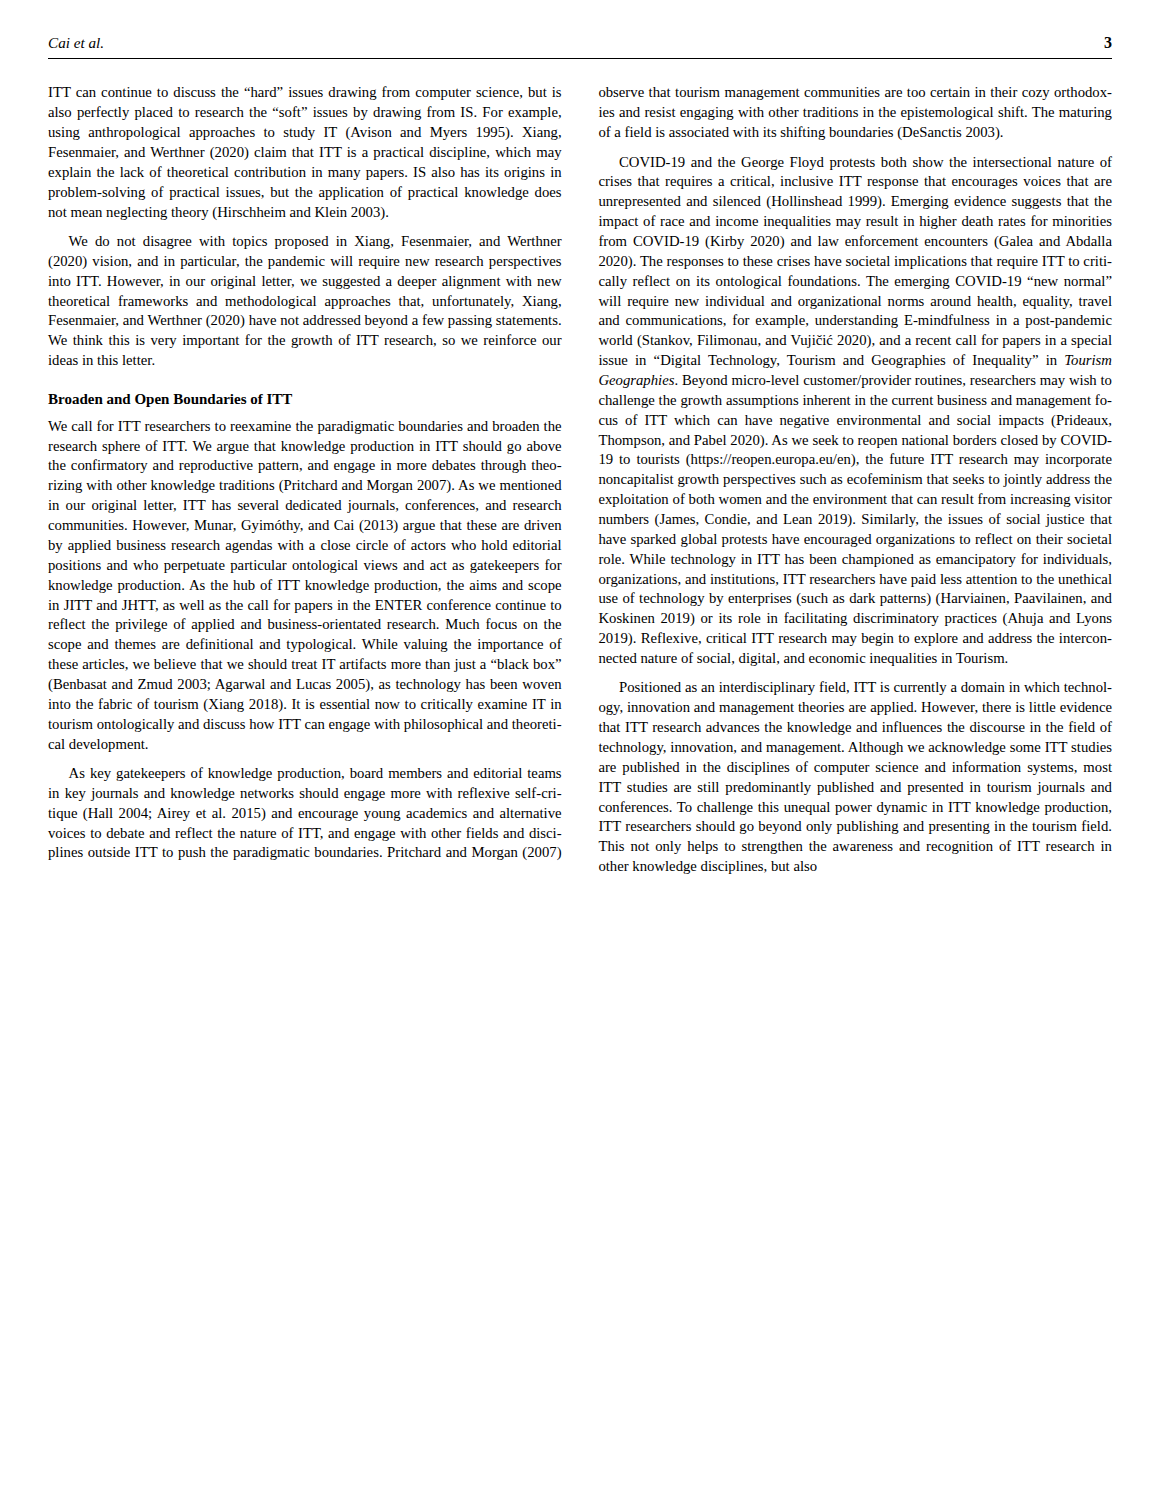Cai et al. 3
ITT can continue to discuss the “hard” issues drawing from computer science, but is also perfectly placed to research the “soft” issues by drawing from IS. For example, using anthropological approaches to study IT (Avison and Myers 1995). Xiang, Fesenmaier, and Werthner (2020) claim that ITT is a practical discipline, which may explain the lack of theoretical contribution in many papers. IS also has its origins in problem-solving of practical issues, but the application of practical knowledge does not mean neglecting theory (Hirschheim and Klein 2003).
We do not disagree with topics proposed in Xiang, Fesenmaier, and Werthner (2020) vision, and in particular, the pandemic will require new research perspectives into ITT. However, in our original letter, we suggested a deeper alignment with new theoretical frameworks and methodological approaches that, unfortunately, Xiang, Fesenmaier, and Werthner (2020) have not addressed beyond a few passing statements. We think this is very important for the growth of ITT research, so we reinforce our ideas in this letter.
Broaden and Open Boundaries of ITT
We call for ITT researchers to reexamine the paradigmatic boundaries and broaden the research sphere of ITT. We argue that knowledge production in ITT should go above the confirmatory and reproductive pattern, and engage in more debates through theorizing with other knowledge traditions (Pritchard and Morgan 2007). As we mentioned in our original letter, ITT has several dedicated journals, conferences, and research communities. However, Munar, Gyimóthy, and Cai (2013) argue that these are driven by applied business research agendas with a close circle of actors who hold editorial positions and who perpetuate particular ontological views and act as gatekeepers for knowledge production. As the hub of ITT knowledge production, the aims and scope in JITT and JHTT, as well as the call for papers in the ENTER conference continue to reflect the privilege of applied and business-orientated research. Much focus on the scope and themes are definitional and typological. While valuing the importance of these articles, we believe that we should treat IT artifacts more than just a “black box” (Benbasat and Zmud 2003; Agarwal and Lucas 2005), as technology has been woven into the fabric of tourism (Xiang 2018). It is essential now to critically examine IT in tourism ontologically and discuss how ITT can engage with philosophical and theoretical development.
As key gatekeepers of knowledge production, board members and editorial teams in key journals and knowledge networks should engage more with reflexive self-critique (Hall 2004; Airey et al. 2015) and encourage young academics and alternative voices to debate and reflect the nature of ITT, and engage with other fields and disciplines outside ITT to push the paradigmatic boundaries. Pritchard and Morgan (2007) observe that tourism management communities are too certain in their cozy orthodoxies and resist engaging with other traditions in the epistemological shift. The maturing of a field is associated with its shifting boundaries (DeSanctis 2003).
COVID-19 and the George Floyd protests both show the intersectional nature of crises that requires a critical, inclusive ITT response that encourages voices that are unrepresented and silenced (Hollinshead 1999). Emerging evidence suggests that the impact of race and income inequalities may result in higher death rates for minorities from COVID-19 (Kirby 2020) and law enforcement encounters (Galea and Abdalla 2020). The responses to these crises have societal implications that require ITT to critically reflect on its ontological foundations. The emerging COVID-19 “new normal” will require new individual and organizational norms around health, equality, travel and communications, for example, understanding E-mindfulness in a post-pandemic world (Stankov, Filimonau, and Vujičić 2020), and a recent call for papers in a special issue in “Digital Technology, Tourism and Geographies of Inequality” in Tourism Geographies. Beyond micro-level customer/provider routines, researchers may wish to challenge the growth assumptions inherent in the current business and management focus of ITT which can have negative environmental and social impacts (Prideaux, Thompson, and Pabel 2020). As we seek to reopen national borders closed by COVID-19 to tourists (https://reopen.europa.eu/en), the future ITT research may incorporate noncapitalist growth perspectives such as ecofeminism that seeks to jointly address the exploitation of both women and the environment that can result from increasing visitor numbers (James, Condie, and Lean 2019). Similarly, the issues of social justice that have sparked global protests have encouraged organizations to reflect on their societal role. While technology in ITT has been championed as emancipatory for individuals, organizations, and institutions, ITT researchers have paid less attention to the unethical use of technology by enterprises (such as dark patterns) (Harviainen, Paavilainen, and Koskinen 2019) or its role in facilitating discriminatory practices (Ahuja and Lyons 2019). Reflexive, critical ITT research may begin to explore and address the interconnected nature of social, digital, and economic inequalities in Tourism.
Positioned as an interdisciplinary field, ITT is currently a domain in which technology, innovation and management theories are applied. However, there is little evidence that ITT research advances the knowledge and influences the discourse in the field of technology, innovation, and management. Although we acknowledge some ITT studies are published in the disciplines of computer science and information systems, most ITT studies are still predominantly published and presented in tourism journals and conferences. To challenge this unequal power dynamic in ITT knowledge production, ITT researchers should go beyond only publishing and presenting in the tourism field. This not only helps to strengthen the awareness and recognition of ITT research in other knowledge disciplines, but also